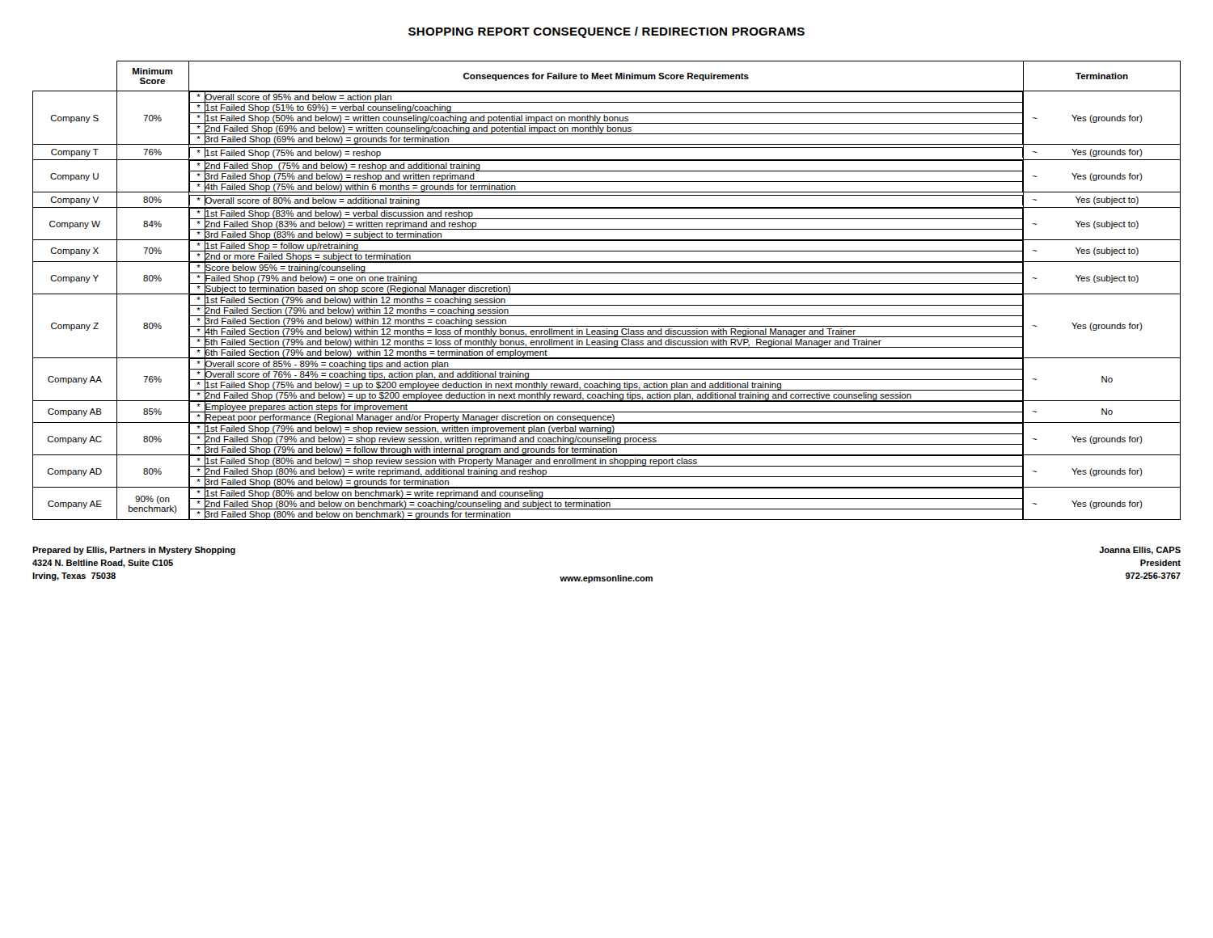SHOPPING REPORT CONSEQUENCE / REDIRECTION PROGRAMS
| | Minimum Score | Consequences for Failure to Meet Minimum Score Requirements | Termination |
| --- | --- | --- | --- |
| Company S | 70% | / * / Overall score of 95% and below = action plan / / * / 1st Failed Shop (51% to 69%) = verbal counseling/coaching / / * / 1st Failed Shop (50% and below) = written counseling/coaching and potential impact on monthly bonus / / * / 2nd Failed Shop (69% and below) = written counseling/coaching and potential impact on monthly bonus / / * / 3rd Failed Shop (69% and below) = grounds for termination / | ~ Yes (grounds for) |
| Company T | 76% | / * / 1st Failed Shop (75% and below) = reshop / | ~ Yes (grounds for) |
| Company U | | / * / 2nd Failed Shop (75% and below) = reshop and additional training / / * / 3rd Failed Shop (75% and below) = reshop and written reprimand / / * / 4th Failed Shop (75% and below) within 6 months = grounds for termination / | ~ Yes (grounds for) |
| Company V | 80% | / * / Overall score of 80% and below = additional training / | ~ Yes (subject to) |
| Company W | 84% | / * / 1st Failed Shop (83% and below) = verbal discussion and reshop / / * / 2nd Failed Shop (83% and below) = written reprimand and reshop / / * / 3rd Failed Shop (83% and below) = subject to termination / | ~ Yes (subject to) |
| Company X | 70% | / * / 1st Failed Shop = follow up/retraining / / * / 2nd or more Failed Shops = subject to termination / | ~ Yes (subject to) |
| Company Y | 80% | / * / Score below 95% = training/counseling / / * / Failed Shop (79% and below) = one on one training / / * / Subject to termination based on shop score (Regional Manager discretion) / | ~ Yes (subject to) |
| Company Z | 80% | / * / 1st Failed Section (79% and below) within 12 months = coaching session / / * / 2nd Failed Section (79% and below) within 12 months = coaching session / / * / 3rd Failed Section (79% and below) within 12 months = coaching session / / * / 4th Failed Section (79% and below) within 12 months = loss of monthly bonus, enrollment in Leasing Class and discussion with Regional Manager and Trainer / / * / 5th Failed Section (79% and below) within 12 months = loss of monthly bonus, enrollment in Leasing Class and discussion with RVP, Regional Manager and Trainer / / * / 6th Failed Section (79% and below) within 12 months = termination of employment / | ~ Yes (grounds for) |
| Company AA | 76% | / * / Overall score of 85% - 89% = coaching tips and action plan / / * / Overall score of 76% - 84% = coaching tips, action plan, and additional training / / * / 1st Failed Shop (75% and below) = up to $200 employee deduction in next monthly reward, coaching tips, action plan and additional training / / * / 2nd Failed Shop (75% and below) = up to $200 employee deduction in next monthly reward, coaching tips, action plan, additional training and corrective counseling session / | ~ No |
| Company AB | 85% | / * / Employee prepares action steps for improvement / / * / Repeat poor performance (Regional Manager and/or Property Manager discretion on consequence) / | ~ No |
| Company AC | 80% | / * / 1st Failed Shop (79% and below) = shop review session, written improvement plan (verbal warning) / / * / 2nd Failed Shop (79% and below) = shop review session, written reprimand and coaching/counseling process / / * / 3rd Failed Shop (79% and below) = follow through with internal program and grounds for termination / | ~ Yes (grounds for) |
| Company AD | 80% | / * / 1st Failed Shop (80% and below) = shop review session with Property Manager and enrollment in shopping report class / / * / 2nd Failed Shop (80% and below) = write reprimand, additional training and reshop / / * / 3rd Failed Shop (80% and below) = grounds for termination / | ~ Yes (grounds for) |
| Company AE | 90% (on benchmark) | / * / 1st Failed Shop (80% and below on benchmark) = write reprimand and counseling / / * / 2nd Failed Shop (80% and below on benchmark) = coaching/counseling and subject to termination / / * / 3rd Failed Shop (80% and below on benchmark) = grounds for termination / | ~ Yes (grounds for) |
Prepared by Ellis, Partners in Mystery Shopping
4324 N. Beltline Road, Suite C105
Irving, Texas 75038
Joanna Ellis, CAPS
President
972-256-3767
www.epmsonline.com